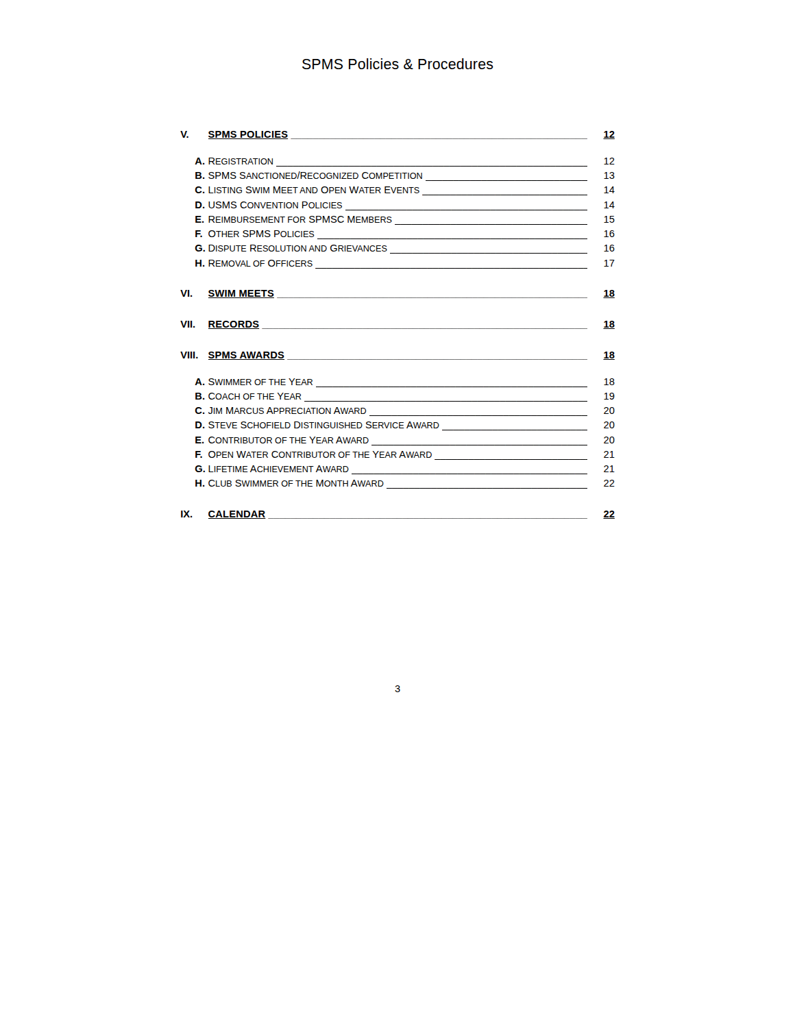SPMS Policies & Procedures
| V. | SPMS POLICIES | 12 |
| A. | R EGISTRATION | 12 |
| B. | SPMS S ANCTIONED /R ECOGNIZED C OMPETITION | 13 |
| C. | L ISTING S WIM M EET AND O PEN W ATER E VENTS | 14 |
| D. | USMS C ONVENTION P OLICIES | 14 |
| E. | R EIMBURSEMENT FOR SPMSC M EMBERS | 15 |
| F. | O THER SPMS P OLICIES | 16 |
| G. | D ISPUTE R ESOLUTION AND G RIEVANCES | 16 |
| H. | R EMOVAL OF O FFICERS | 17 |
| VI. | SWIM MEETS | 18 |
| VII. | RECORDS | 18 |
| VIII. | SPMS AWARDS | 18 |
| A. | S WIMMER OF THE Y EAR | 18 |
| B. | C OACH OF THE Y EAR | 19 |
| C. | J IM M ARCUS A PPRECIATION A WARD | 20 |
| D. | S TEVE S CHOFIELD D ISTINGUISHED S ERVICE A WARD | 20 |
| E. | C ONTRIBUTOR OF THE Y EAR A WARD | 20 |
| F. | O PEN W ATER C ONTRIBUTOR OF THE Y EAR A WARD | 21 |
| G. | L IFETIME A CHIEVEMENT A WARD | 21 |
| H. | C LUB S WIMMER OF THE M ONTH A WARD | 22 |
| IX. | CALENDAR | 22 |
3